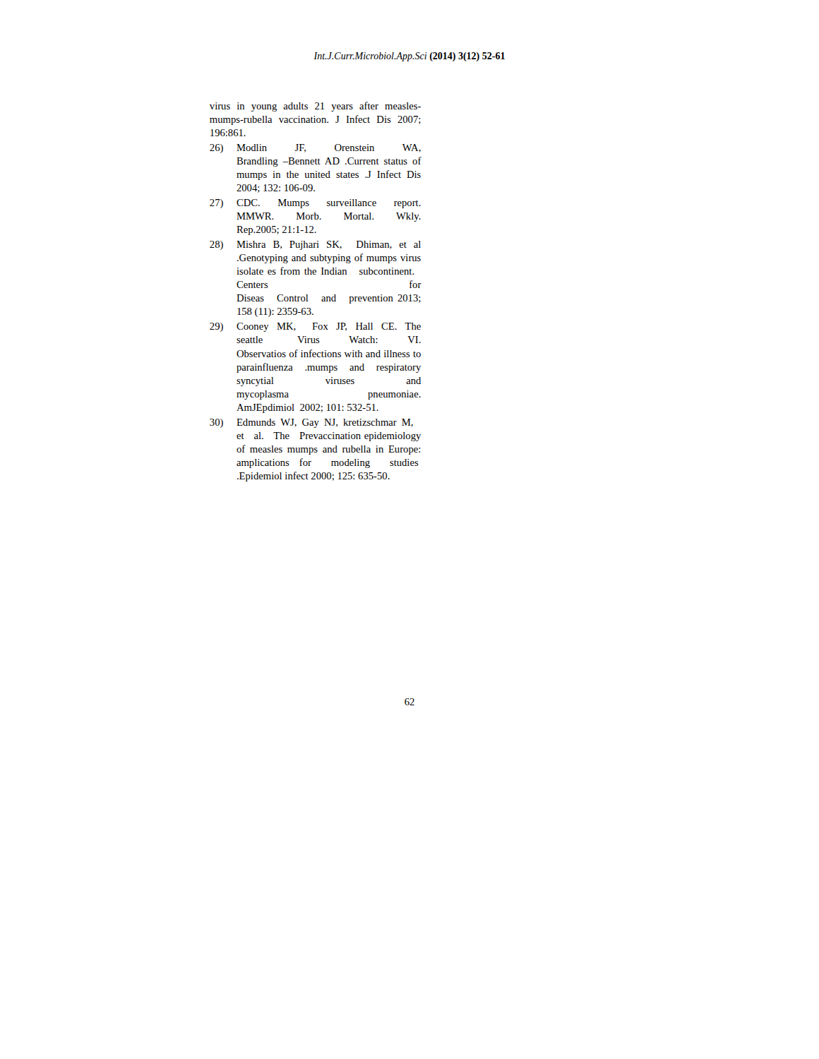Int.J.Curr.Microbiol.App.Sci (2014) 3(12) 52-61
virus in young adults 21 years after measles-mumps-rubella vaccination. J Infect Dis 2007; 196:861.
26) Modlin JF, Orenstein WA, Brandling –Bennett AD .Current status of mumps in the united states .J Infect Dis 2004; 132: 106-09.
27) CDC. Mumps surveillance report. MMWR. Morb. Mortal. Wkly. Rep.2005; 21:1-12.
28) Mishra B, Pujhari SK, Dhiman, et al .Genotyping and subtyping of mumps virus isolate es from the Indian subcontinent. Centers for Diseas Control and prevention 2013; 158 (11): 2359-63.
29) Cooney MK, Fox JP, Hall CE. The seattle Virus Watch: VI. Observatios of infections with and illness to parainfluenza .mumps and respiratory syncytial viruses and mycoplasma pneumoniae. AmJEpdimiol 2002; 101: 532-51.
30) Edmunds WJ, Gay NJ, kretizschmar M, et al. The Prevaccination epidemiology of measles mumps and rubella in Europe: amplications for modeling studies .Epidemiol infect 2000; 125: 635-50.
62